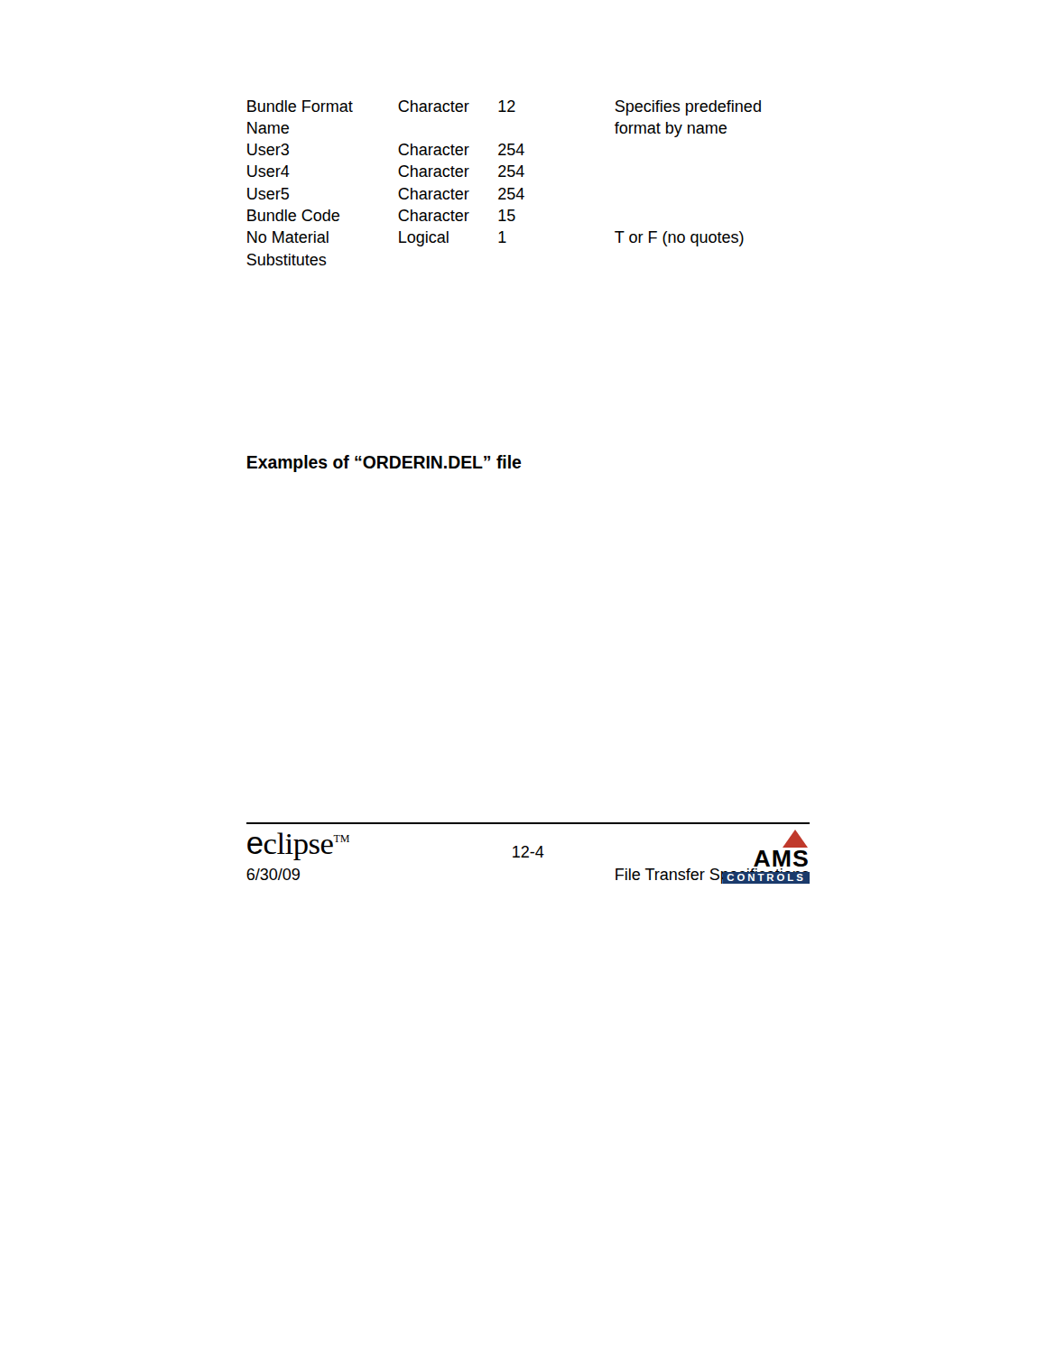| Bundle Format Name | Character | 12 | Specifies predefined format by name |
| User3 | Character | 254 | |
| User4 | Character | 254 | |
| User5 | Character | 254 | |
| Bundle Code | Character | 15 | |
| No Material Substitutes | Logical | 1 | T or F (no quotes) |
Examples of “ORDERIN.DEL” file
eclipseTM
12-4
6/30/09
File Transfer Specifications
AMS CONTROLS